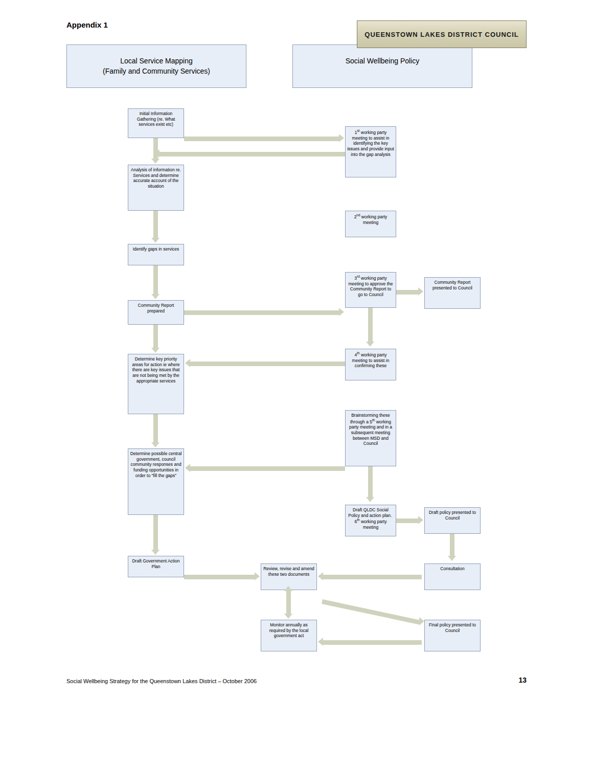QUEENSTOWN LAKES DISTRICT COUNCIL
Appendix 1
Local Service Mapping
(Family and Community Services)
Social Wellbeing Policy
Initial Information Gathering (re. What services exist etc)
Analysis of information re. Services and determine accurate account of the situation
Identify gaps in services
Community Report prepared
Determine key priority areas for action ie where there are key issues that are not being met by the appropriate services
Determine possible central government, council community responses and funding opportunities in order to “fill the gaps”
Draft Government Action Plan
1st working party meeting to assist in identifying the key issues and provide input into the gap analysis
2nd working party meeting
3rd working party meeting to approve the Community Report to go to Council
4th working party meeting to assist in confirming these
Brainstorming these through a 5th working party meeting and in a subsequent meeting between MSD and Council
Draft QLDC Social Policy and action plan. 6th working party meeting
Review, revise and amend these two documents
Monitor annually as required by the local government act
Community Report presented to Council
Draft policy presented to Council
Consultation
Final policy presented to Council
Social Wellbeing Strategy for the Queenstown Lakes District – October 2006
13